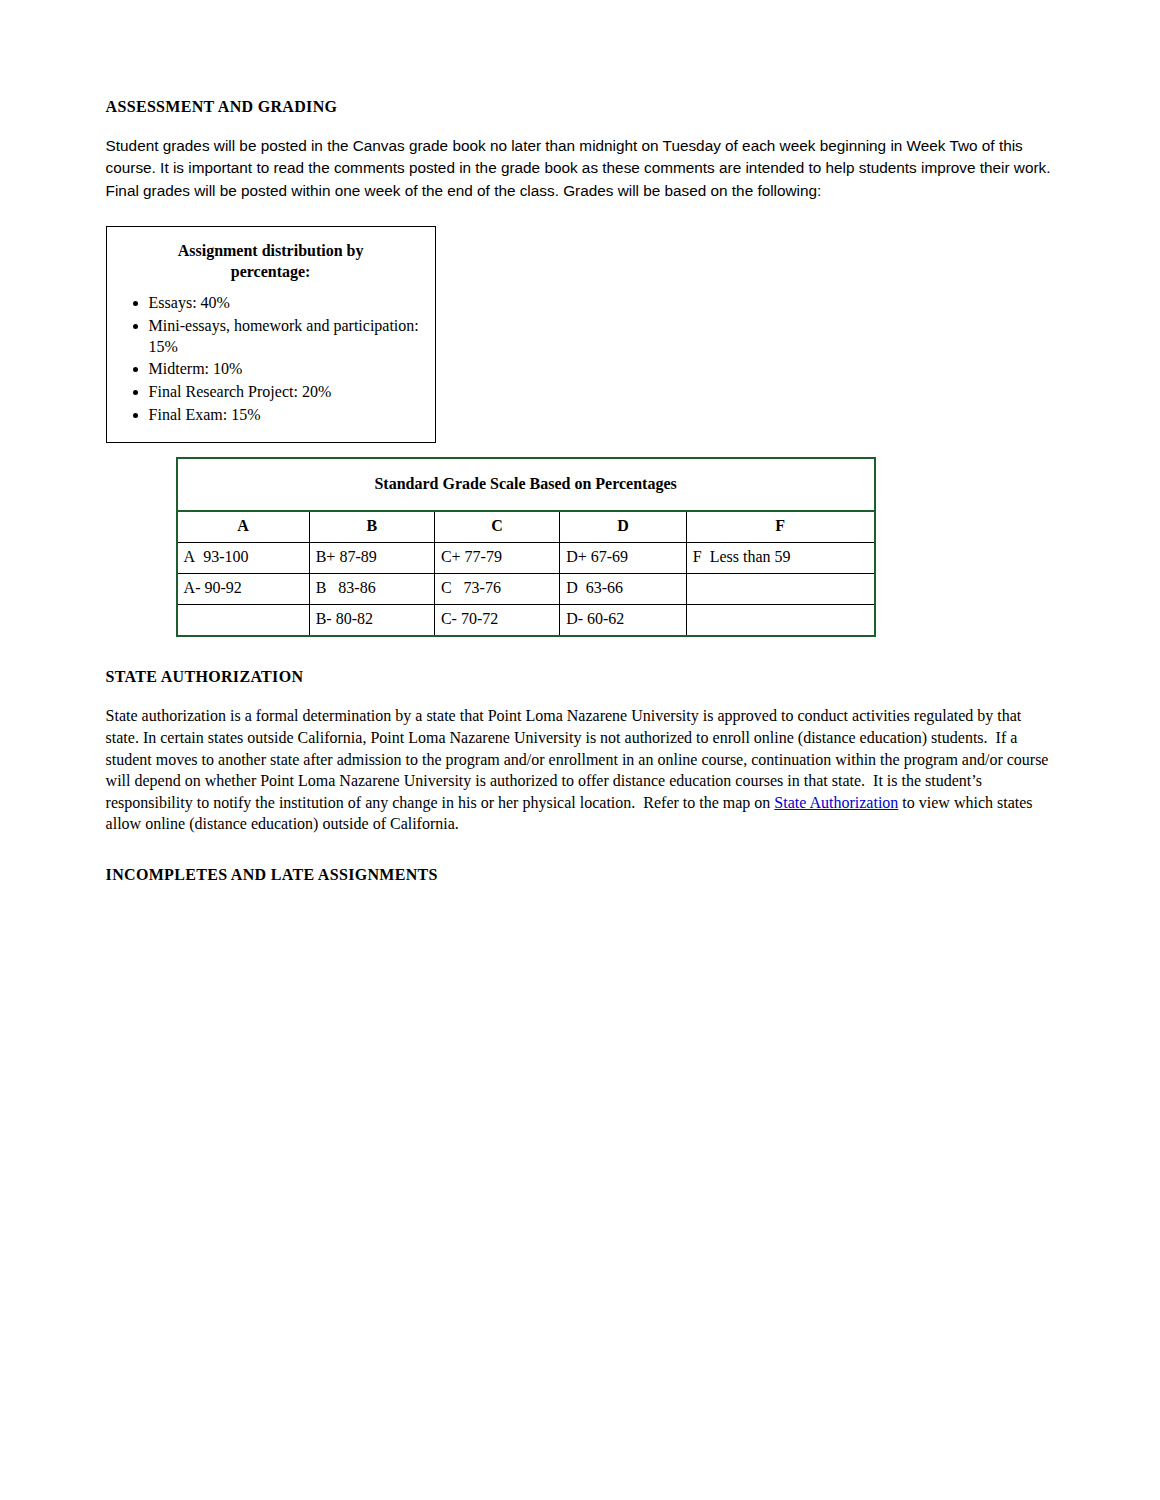ASSESSMENT AND GRADING
Student grades will be posted in the Canvas grade book no later than midnight on Tuesday of each week beginning in Week Two of this course. It is important to read the comments posted in the grade book as these comments are intended to help students improve their work. Final grades will be posted within one week of the end of the class. Grades will be based on the following:
Assignment distribution by
percentage:
Essays: 40%
Mini-essays, homework and participation: 15%
Midterm: 10%
Final Research Project: 20%
Final Exam: 15%
Standard Grade Scale Based on Percentages
| A | B | C | D | F |
| --- | --- | --- | --- | --- |
| A 93-100 | B+ 87-89 | C+ 77-79 | D+ 67-69 | F Less than 59 |
| A- 90-92 | B 83-86 | C 73-76 | D 63-66 | |
| | B- 80-82 | C- 70-72 | D- 60-62 | |
STATE AUTHORIZATION
State authorization is a formal determination by a state that Point Loma Nazarene University is approved to conduct activities regulated by that state. In certain states outside California, Point Loma Nazarene University is not authorized to enroll online (distance education) students. If a student moves to another state after admission to the program and/or enrollment in an online course, continuation within the program and/or course will depend on whether Point Loma Nazarene University is authorized to offer distance education courses in that state. It is the student’s responsibility to notify the institution of any change in his or her physical location. Refer to the map on State Authorization to view which states allow online (distance education) outside of California.
INCOMPLETES AND LATE ASSIGNMENTS